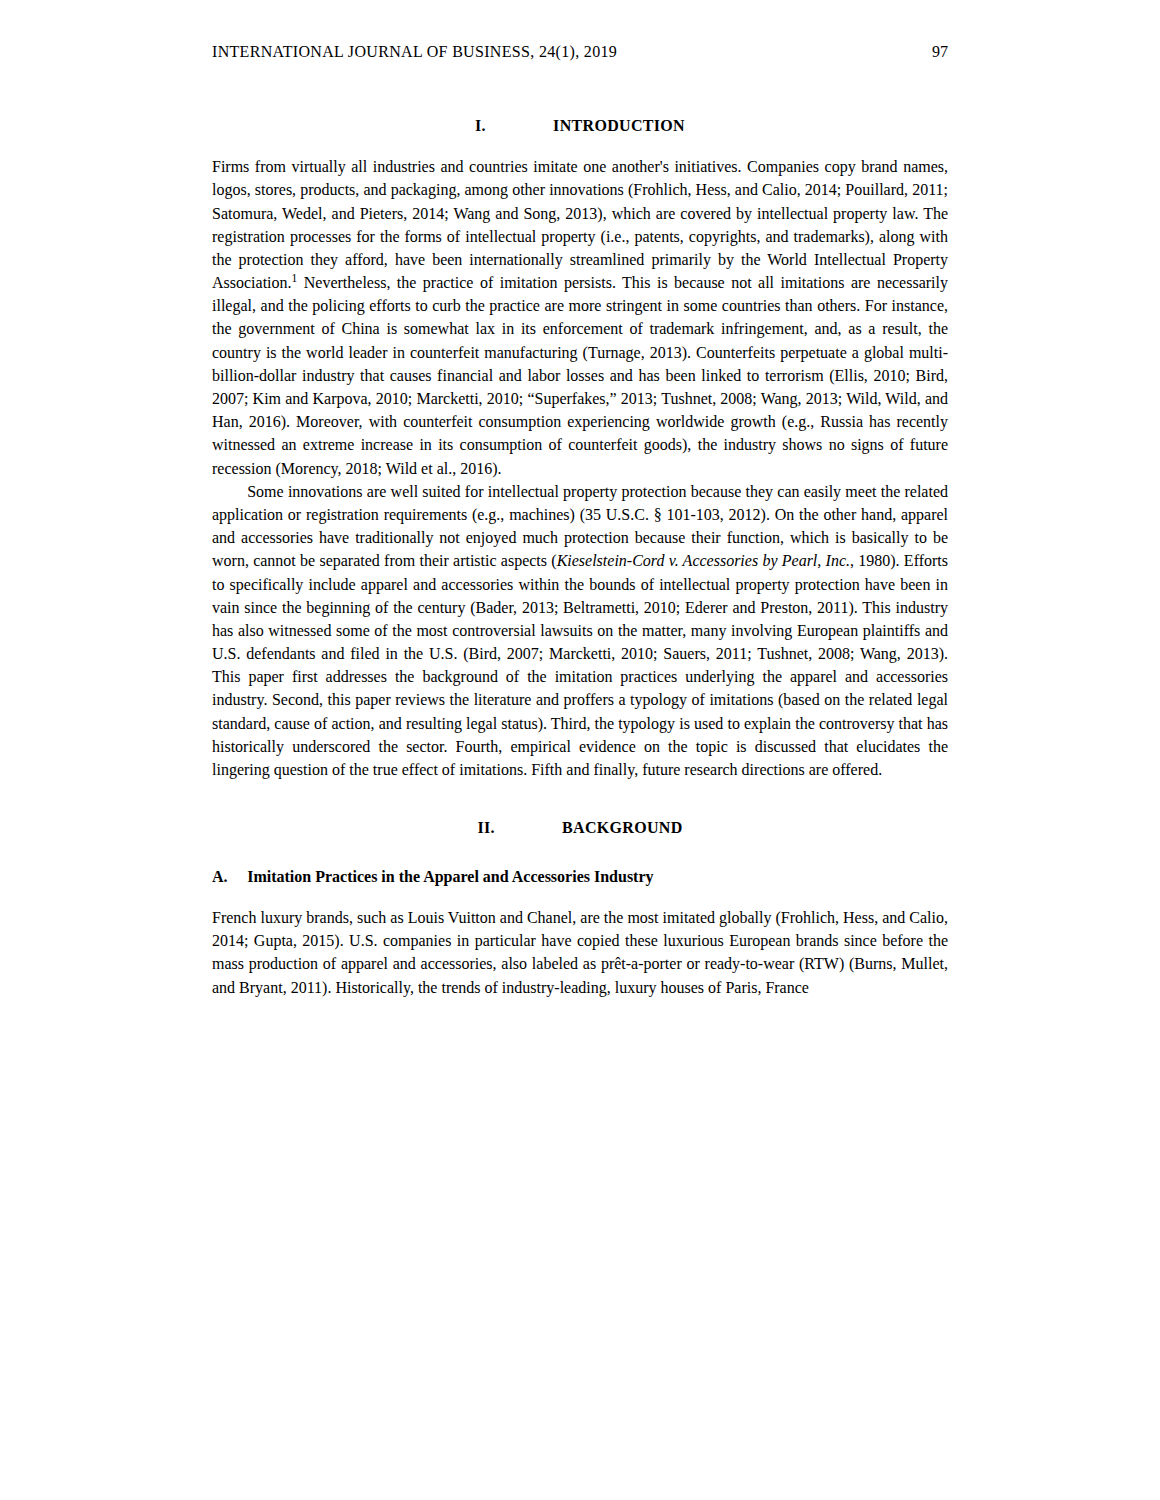INTERNATIONAL JOURNAL OF BUSINESS, 24(1), 2019 97
I. INTRODUCTION
Firms from virtually all industries and countries imitate one another's initiatives. Companies copy brand names, logos, stores, products, and packaging, among other innovations (Frohlich, Hess, and Calio, 2014; Pouillard, 2011; Satomura, Wedel, and Pieters, 2014; Wang and Song, 2013), which are covered by intellectual property law. The registration processes for the forms of intellectual property (i.e., patents, copyrights, and trademarks), along with the protection they afford, have been internationally streamlined primarily by the World Intellectual Property Association.1 Nevertheless, the practice of imitation persists. This is because not all imitations are necessarily illegal, and the policing efforts to curb the practice are more stringent in some countries than others. For instance, the government of China is somewhat lax in its enforcement of trademark infringement, and, as a result, the country is the world leader in counterfeit manufacturing (Turnage, 2013). Counterfeits perpetuate a global multi-billion-dollar industry that causes financial and labor losses and has been linked to terrorism (Ellis, 2010; Bird, 2007; Kim and Karpova, 2010; Marcketti, 2010; “Superfakes,” 2013; Tushnet, 2008; Wang, 2013; Wild, Wild, and Han, 2016). Moreover, with counterfeit consumption experiencing worldwide growth (e.g., Russia has recently witnessed an extreme increase in its consumption of counterfeit goods), the industry shows no signs of future recession (Morency, 2018; Wild et al., 2016).
Some innovations are well suited for intellectual property protection because they can easily meet the related application or registration requirements (e.g., machines) (35 U.S.C. § 101-103, 2012). On the other hand, apparel and accessories have traditionally not enjoyed much protection because their function, which is basically to be worn, cannot be separated from their artistic aspects (Kieselstein-Cord v. Accessories by Pearl, Inc., 1980). Efforts to specifically include apparel and accessories within the bounds of intellectual property protection have been in vain since the beginning of the century (Bader, 2013; Beltrametti, 2010; Ederer and Preston, 2011). This industry has also witnessed some of the most controversial lawsuits on the matter, many involving European plaintiffs and U.S. defendants and filed in the U.S. (Bird, 2007; Marcketti, 2010; Sauers, 2011; Tushnet, 2008; Wang, 2013). This paper first addresses the background of the imitation practices underlying the apparel and accessories industry. Second, this paper reviews the literature and proffers a typology of imitations (based on the related legal standard, cause of action, and resulting legal status). Third, the typology is used to explain the controversy that has historically underscored the sector. Fourth, empirical evidence on the topic is discussed that elucidates the lingering question of the true effect of imitations. Fifth and finally, future research directions are offered.
II. BACKGROUND
A. Imitation Practices in the Apparel and Accessories Industry
French luxury brands, such as Louis Vuitton and Chanel, are the most imitated globally (Frohlich, Hess, and Calio, 2014; Gupta, 2015). U.S. companies in particular have copied these luxurious European brands since before the mass production of apparel and accessories, also labeled as prêt-a-porter or ready-to-wear (RTW) (Burns, Mullet, and Bryant, 2011). Historically, the trends of industry-leading, luxury houses of Paris, France